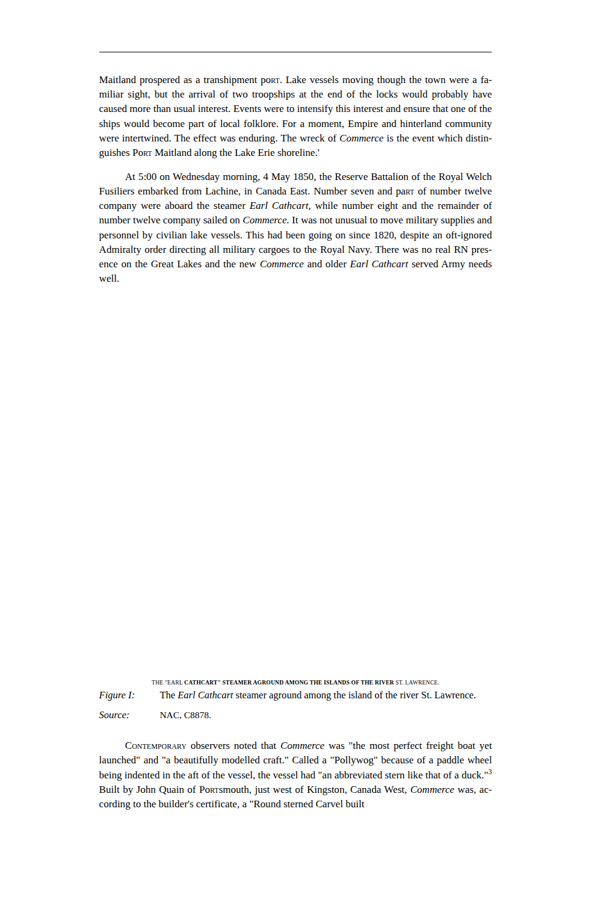Maitland prospered as a transhipment port. Lake vessels moving though the town were a familiar sight, but the arrival of two troopships at the end of the locks would probably have caused more than usual interest. Events were to intensify this interest and ensure that one of the ships would become part of local folklore. For a moment, Empire and hinterland community were intertwined. The effect was enduring. The wreck of Commerce is the event which distinguishes Port Maitland along the Lake Erie shoreline.'
At 5:00 on Wednesday morning, 4 May 1850, the Reserve Battalion of the Royal Welch Fusiliers embarked from Lachine, in Canada East. Number seven and part of number twelve company were aboard the steamer Earl Cathcart, while number eight and the remainder of number twelve company sailed on Commerce. It was not unusual to move military supplies and personnel by civilian lake vessels. This had been going on since 1820, despite an oft-ignored Admiralty order directing all military cargoes to the Royal Navy. There was no real RN presence on the Great Lakes and the new Commerce and older Earl Cathcart served Army needs well.
THE "EARL CATHCART" STEAMER AGROUND AMONG THE ISLANDS OF THE RIVER ST. LAWRENCE.
Figure I:
The Earl Cathcart steamer aground among the island of the river St. Lawrence.
Source:
NAC, C8878.
Contemporary observers noted that Commerce was "the most perfect freight boat yet launched" and "a beautifully modelled craft." Called a "Pollywog" because of a paddle wheel being indented in the aft of the vessel, the vessel had "an abbreviated stern like that of a duck."3 Built by John Quain of Portsmouth, just west of Kingston, Canada West, Commerce was, according to the builder's certificate, a "Round sterned Carvel built